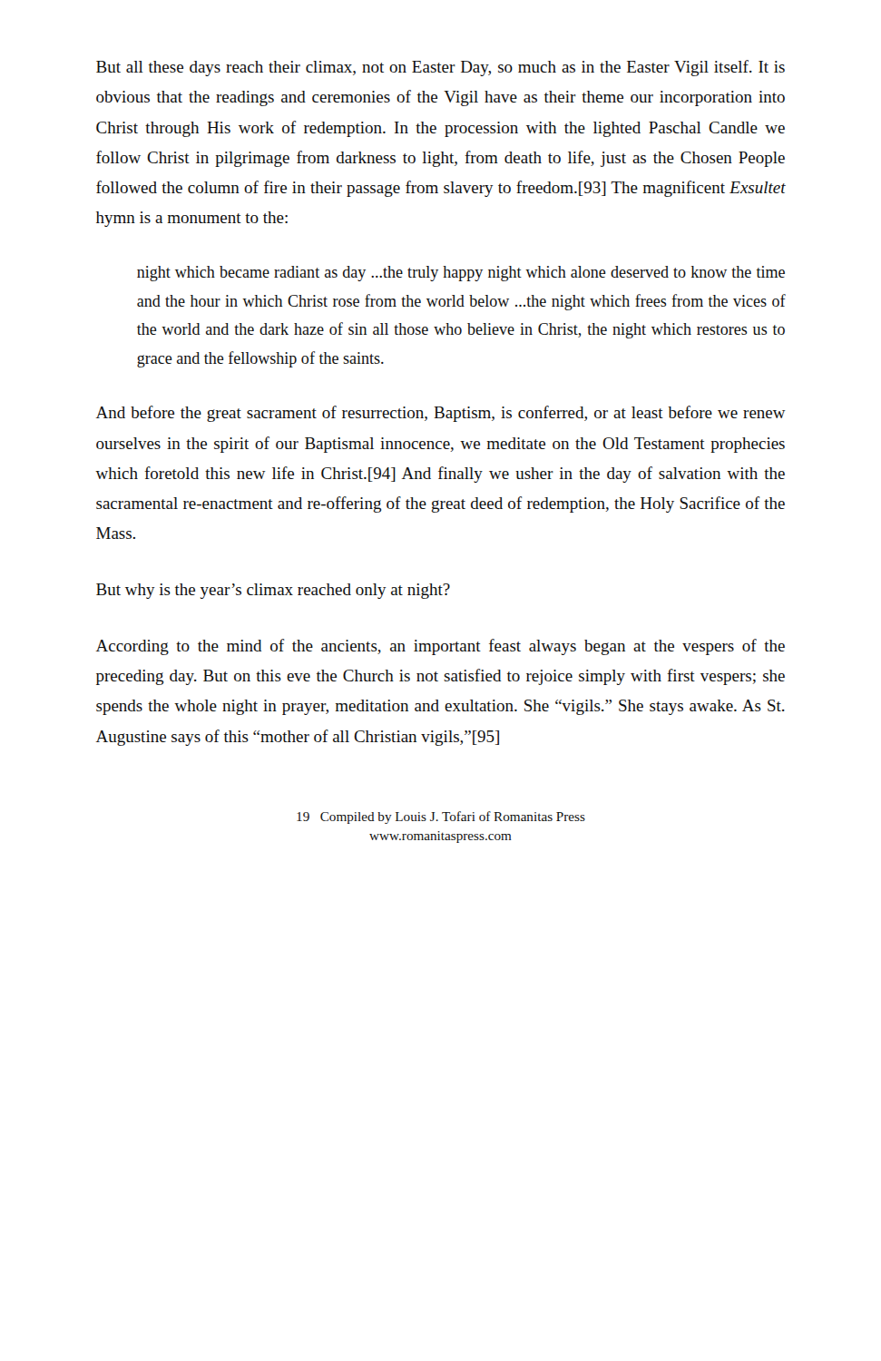But all these days reach their climax, not on Easter Day, so much as in the Easter Vigil itself. It is obvious that the readings and ceremonies of the Vigil have as their theme our incorporation into Christ through His work of redemption. In the procession with the lighted Paschal Candle we follow Christ in pilgrimage from darkness to light, from death to life, just as the Chosen People followed the column of fire in their passage from slavery to freedom.[93] The magnificent Exsultet hymn is a monument to the:
night which became radiant as day ...the truly happy night which alone deserved to know the time and the hour in which Christ rose from the world below ...the night which frees from the vices of the world and the dark haze of sin all those who believe in Christ, the night which restores us to grace and the fellowship of the saints.
And before the great sacrament of resurrection, Baptism, is conferred, or at least before we renew ourselves in the spirit of our Baptismal innocence, we meditate on the Old Testament prophecies which foretold this new life in Christ.[94] And finally we usher in the day of salvation with the sacramental re-enactment and re-offering of the great deed of redemption, the Holy Sacrifice of the Mass.
But why is the year’s climax reached only at night?
According to the mind of the ancients, an important feast always began at the vespers of the preceding day. But on this eve the Church is not satisfied to rejoice simply with first vespers; she spends the whole night in prayer, meditation and exultation. She “vigils.” She stays awake. As St. Augustine says of this “mother of all Christian vigils,”[95]
19 Compiled by Louis J. Tofari of Romanitas Press
www.romanitaspress.com